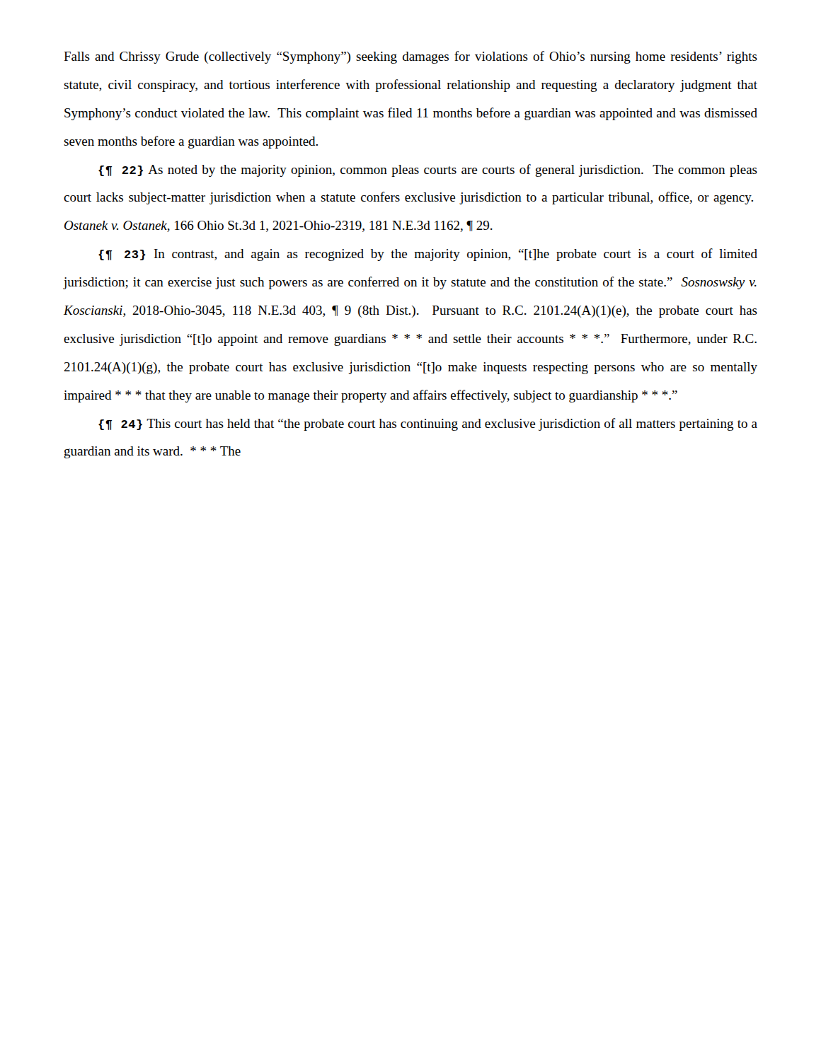Falls and Chrissy Grude (collectively “Symphony”) seeking damages for violations of Ohio’s nursing home residents’ rights statute, civil conspiracy, and tortious interference with professional relationship and requesting a declaratory judgment that Symphony’s conduct violated the law. This complaint was filed 11 months before a guardian was appointed and was dismissed seven months before a guardian was appointed.
{¶ 22} As noted by the majority opinion, common pleas courts are courts of general jurisdiction. The common pleas court lacks subject-matter jurisdiction when a statute confers exclusive jurisdiction to a particular tribunal, office, or agency. Ostanek v. Ostanek, 166 Ohio St.3d 1, 2021-Ohio-2319, 181 N.E.3d 1162, ¶ 29.
{¶ 23} In contrast, and again as recognized by the majority opinion, “[t]he probate court is a court of limited jurisdiction; it can exercise just such powers as are conferred on it by statute and the constitution of the state.” Sosnoswsky v. Koscianski, 2018-Ohio-3045, 118 N.E.3d 403, ¶ 9 (8th Dist.). Pursuant to R.C. 2101.24(A)(1)(e), the probate court has exclusive jurisdiction “[t]o appoint and remove guardians * * * and settle their accounts * * *.” Furthermore, under R.C. 2101.24(A)(1)(g), the probate court has exclusive jurisdiction “[t]o make inquests respecting persons who are so mentally impaired * * * that they are unable to manage their property and affairs effectively, subject to guardianship * * *.”
{¶ 24} This court has held that “the probate court has continuing and exclusive jurisdiction of all matters pertaining to a guardian and its ward. * * * The